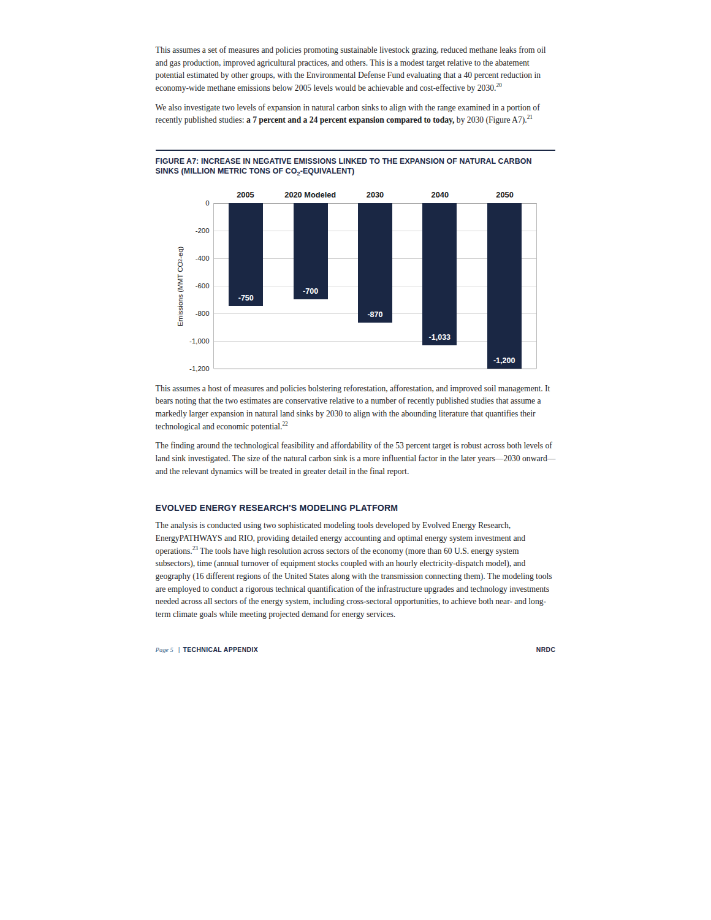This assumes a set of measures and policies promoting sustainable livestock grazing, reduced methane leaks from oil and gas production, improved agricultural practices, and others. This is a modest target relative to the abatement potential estimated by other groups, with the Environmental Defense Fund evaluating that a 40 percent reduction in economy-wide methane emissions below 2005 levels would be achievable and cost-effective by 2030.20
We also investigate two levels of expansion in natural carbon sinks to align with the range examined in a portion of recently published studies: a 7 percent and a 24 percent expansion compared to today, by 2030 (Figure A7).21
FIGURE A7: INCREASE IN NEGATIVE EMISSIONS LINKED TO THE EXPANSION OF NATURAL CARBON SINKS (MILLION METRIC TONS OF CO2-EQUIVALENT)
Emissions (MMT CO2-eq)
2005
2020 Modeled
2030
2040
2050
0 -200 -400 -600 -800 -1,000 -1,200
-750
-700
-870
-1,033
-1,200
This assumes a host of measures and policies bolstering reforestation, afforestation, and improved soil management. It bears noting that the two estimates are conservative relative to a number of recently published studies that assume a markedly larger expansion in natural land sinks by 2030 to align with the abounding literature that quantifies their technological and economic potential.22
The finding around the technological feasibility and affordability of the 53 percent target is robust across both levels of land sink investigated. The size of the natural carbon sink is a more influential factor in the later years—2030 onward—and the relevant dynamics will be treated in greater detail in the final report.
EVOLVED ENERGY RESEARCH'S MODELING PLATFORM
The analysis is conducted using two sophisticated modeling tools developed by Evolved Energy Research, EnergyPATHWAYS and RIO, providing detailed energy accounting and optimal energy system investment and operations.23 The tools have high resolution across sectors of the economy (more than 60 U.S. energy system subsectors), time (annual turnover of equipment stocks coupled with an hourly electricity-dispatch model), and geography (16 different regions of the United States along with the transmission connecting them). The modeling tools are employed to conduct a rigorous technical quantification of the infrastructure upgrades and technology investments needed across all sectors of the energy system, including cross-sectoral opportunities, to achieve both near- and long-term climate goals while meeting projected demand for energy services.
Page 5|TECHNICAL APPENDIX
NRDC